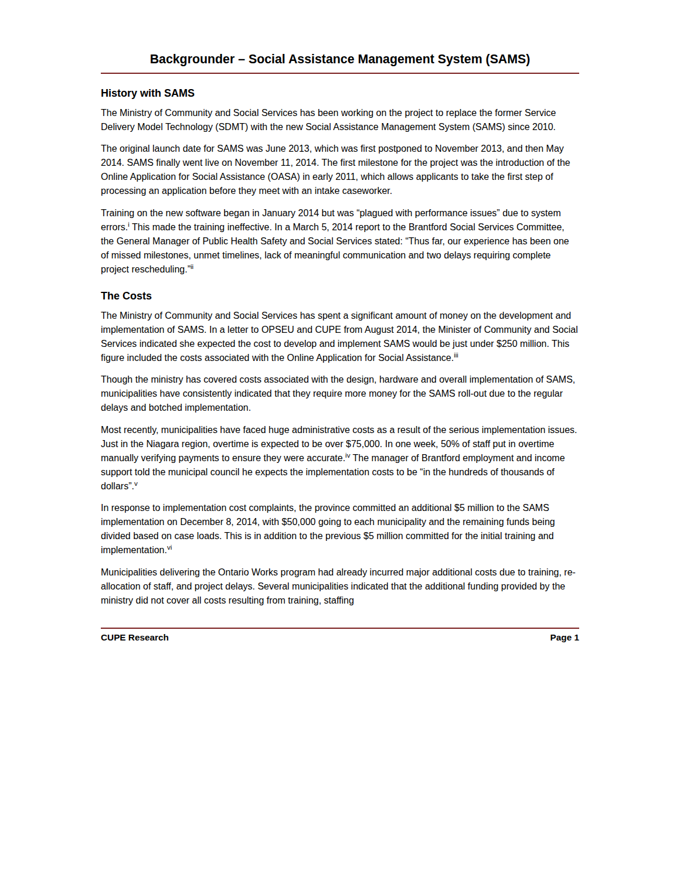Backgrounder – Social Assistance Management System (SAMS)
History with SAMS
The Ministry of Community and Social Services has been working on the project to replace the former Service Delivery Model Technology (SDMT) with the new Social Assistance Management System (SAMS) since 2010.
The original launch date for SAMS was June 2013, which was first postponed to November 2013, and then May 2014. SAMS finally went live on November 11, 2014. The first milestone for the project was the introduction of the Online Application for Social Assistance (OASA) in early 2011, which allows applicants to take the first step of processing an application before they meet with an intake caseworker.
Training on the new software began in January 2014 but was “plagued with performance issues” due to system errors.i This made the training ineffective. In a March 5, 2014 report to the Brantford Social Services Committee, the General Manager of Public Health Safety and Social Services stated: “Thus far, our experience has been one of missed milestones, unmet timelines, lack of meaningful communication and two delays requiring complete project rescheduling.”ii
The Costs
The Ministry of Community and Social Services has spent a significant amount of money on the development and implementation of SAMS. In a letter to OPSEU and CUPE from August 2014, the Minister of Community and Social Services indicated she expected the cost to develop and implement SAMS would be just under $250 million. This figure included the costs associated with the Online Application for Social Assistance.iii
Though the ministry has covered costs associated with the design, hardware and overall implementation of SAMS, municipalities have consistently indicated that they require more money for the SAMS roll-out due to the regular delays and botched implementation.
Most recently, municipalities have faced huge administrative costs as a result of the serious implementation issues. Just in the Niagara region, overtime is expected to be over $75,000. In one week, 50% of staff put in overtime manually verifying payments to ensure they were accurate.iv The manager of Brantford employment and income support told the municipal council he expects the implementation costs to be “in the hundreds of thousands of dollars”.v
In response to implementation cost complaints, the province committed an additional $5 million to the SAMS implementation on December 8, 2014, with $50,000 going to each municipality and the remaining funds being divided based on case loads. This is in addition to the previous $5 million committed for the initial training and implementation.vi
Municipalities delivering the Ontario Works program had already incurred major additional costs due to training, re-allocation of staff, and project delays. Several municipalities indicated that the additional funding provided by the ministry did not cover all costs resulting from training, staffing
CUPE Research Page 1